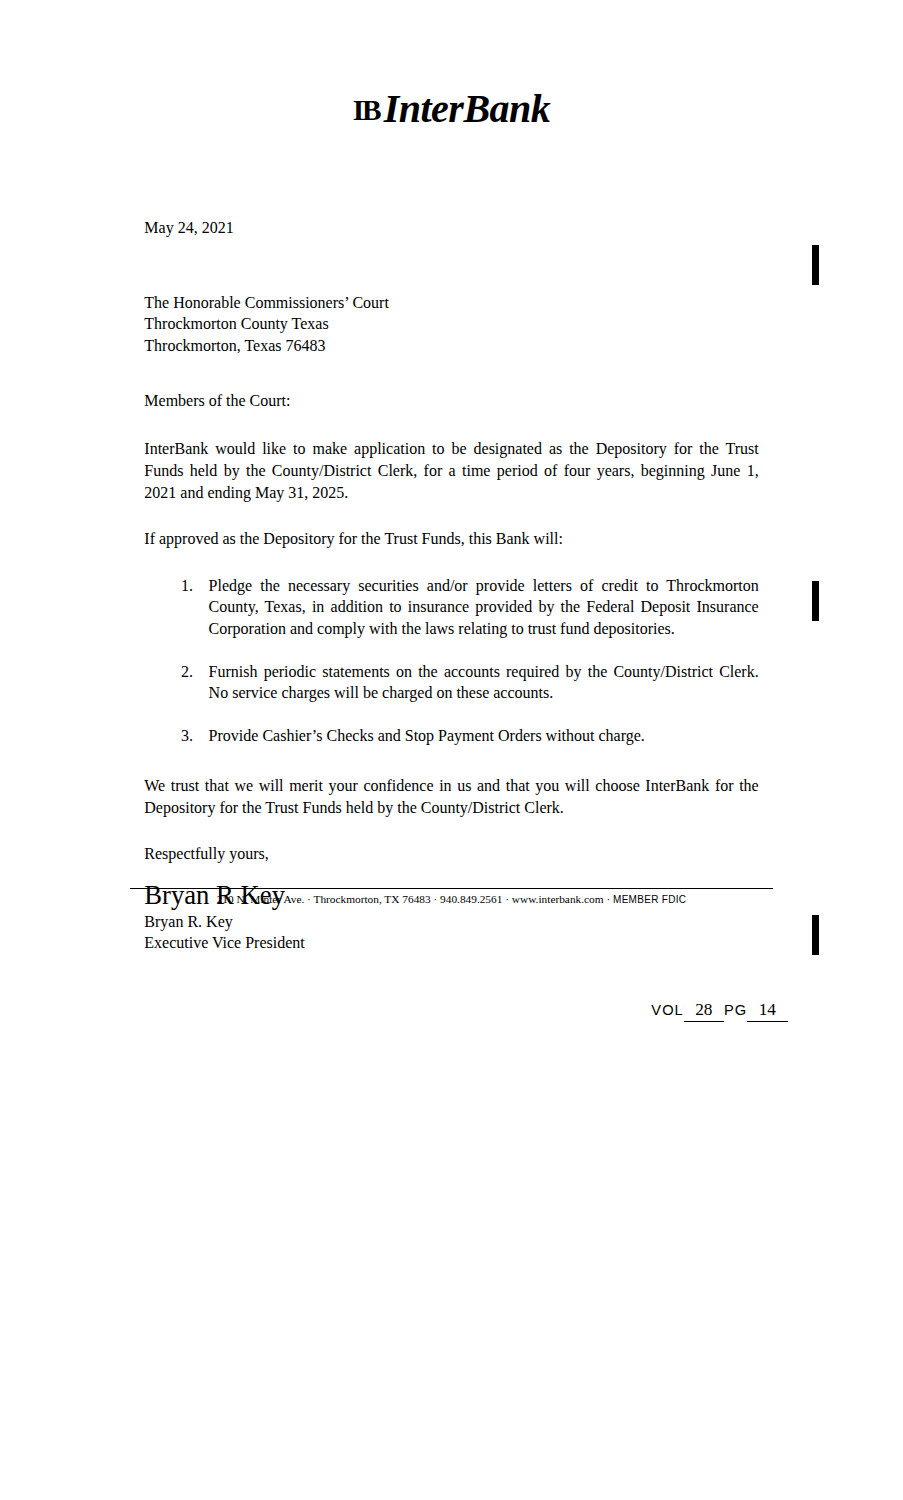IBInterBank
May 24, 2021
The Honorable Commissioners’ Court
Throckmorton County Texas
Throckmorton, Texas 76483
Members of the Court:
InterBank would like to make application to be designated as the Depository for the Trust Funds held by the County/District Clerk, for a time period of four years, beginning June 1, 2021 and ending May 31, 2025.
If approved as the Depository for the Trust Funds, this Bank will:
Pledge the necessary securities and/or provide letters of credit to Throckmorton County, Texas, in addition to insurance provided by the Federal Deposit Insurance Corporation and comply with the laws relating to trust fund depositories.
Furnish periodic statements on the accounts required by the County/District Clerk. No service charges will be charged on these accounts.
Provide Cashier’s Checks and Stop Payment Orders without charge.
We trust that we will merit your confidence in us and that you will choose InterBank for the Depository for the Trust Funds held by the County/District Clerk.
Respectfully yours,
Bryan R Key
Bryan R. Key
Executive Vice President
210 N. Minter Ave. · Throckmorton, TX 76483 · 940.849.2561 · www.interbank.com · MEMBER FDIC
VOL28 PG14